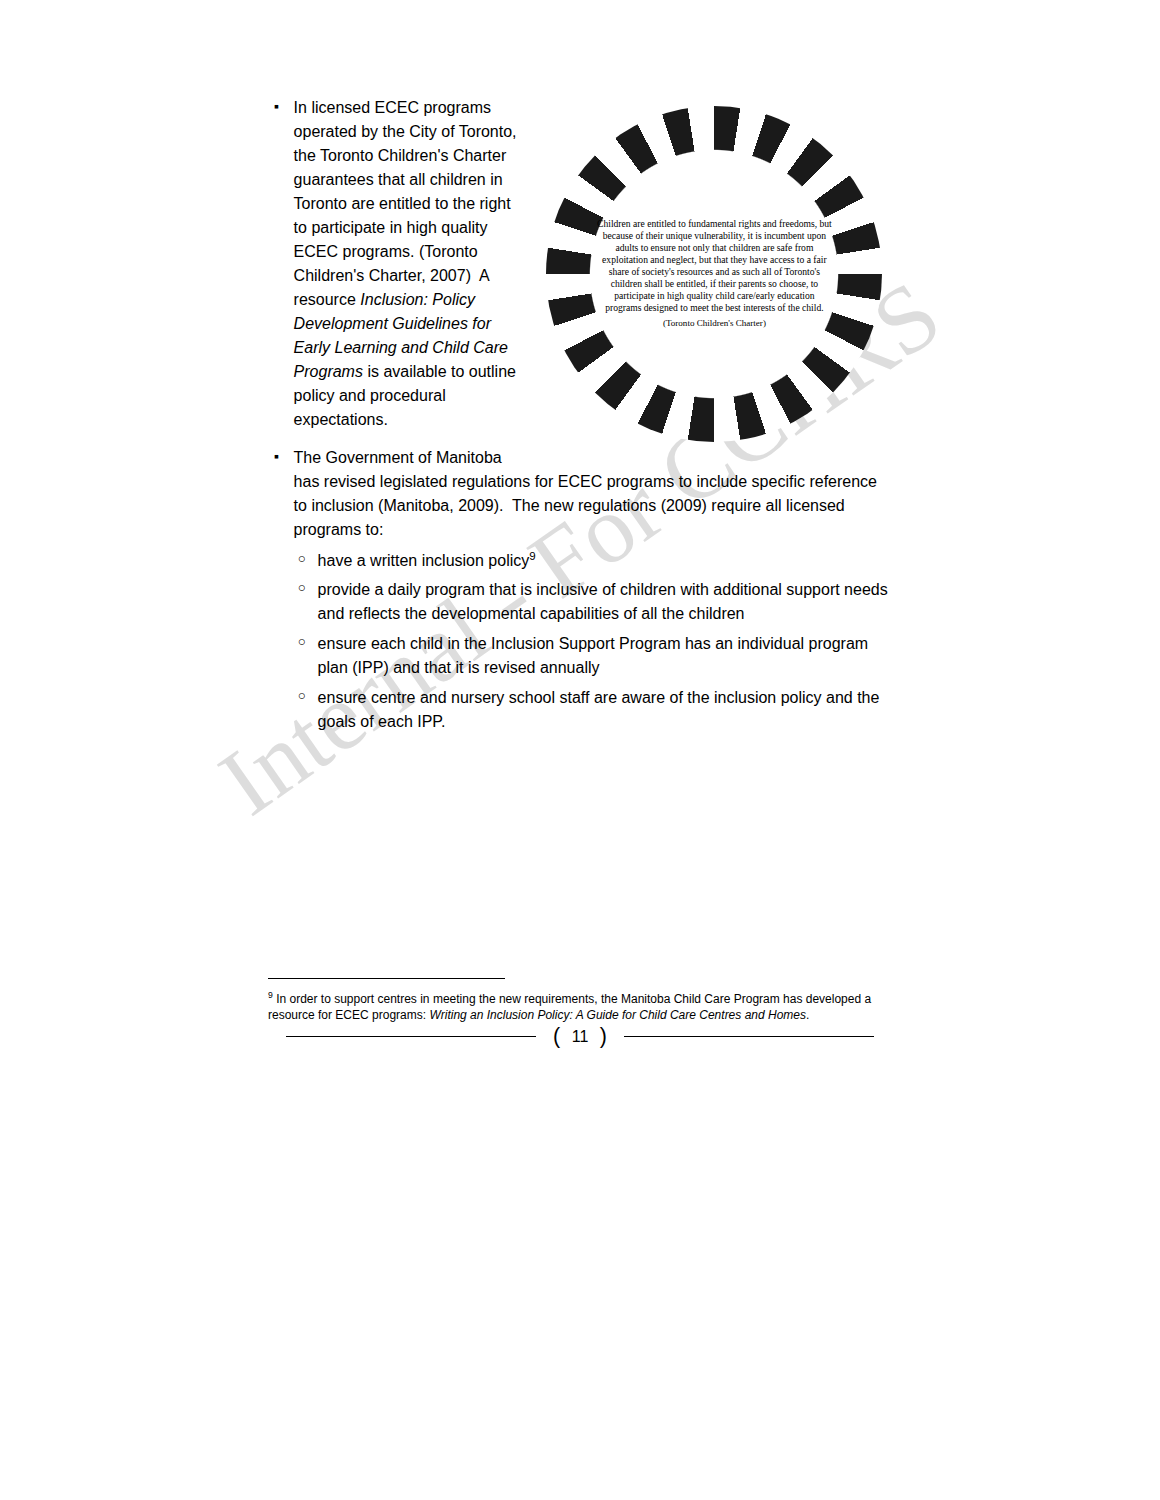Internal - For CCHRS
Children are entitled to fundamental rights and freedoms, but because of their unique vulnerability, it is incumbent upon adults to ensure not only that children are safe from exploitation and neglect, but that they have access to a fair share of society's resources and as such all of Toronto's children shall be entitled, if their parents so choose, to participate in high quality child care/early education programs designed to meet the best interests of the child.
(Toronto Children's Charter)
In licensed ECEC programs operated by the City of Toronto, the Toronto Children's Charter guarantees that all children in Toronto are entitled to the right to participate in high quality ECEC programs. (Toronto Children's Charter, 2007) A resource Inclusion: Policy Development Guidelines for Early Learning and Child Care Programs is available to outline policy and procedural expectations.
The Government of Manitoba has revised legislated regulations for ECEC programs to include specific reference to inclusion (Manitoba, 2009). The new regulations (2009) require all licensed programs to:
have a written inclusion policy9
provide a daily program that is inclusive of children with additional support needs and reflects the developmental capabilities of all the children
ensure each child in the Inclusion Support Program has an individual program plan (IPP) and that it is revised annually
ensure centre and nursery school staff are aware of the inclusion policy and the goals of each IPP.
9 In order to support centres in meeting the new requirements, the Manitoba Child Care Program has developed a resource for ECEC programs: Writing an Inclusion Policy: A Guide for Child Care Centres and Homes.
11